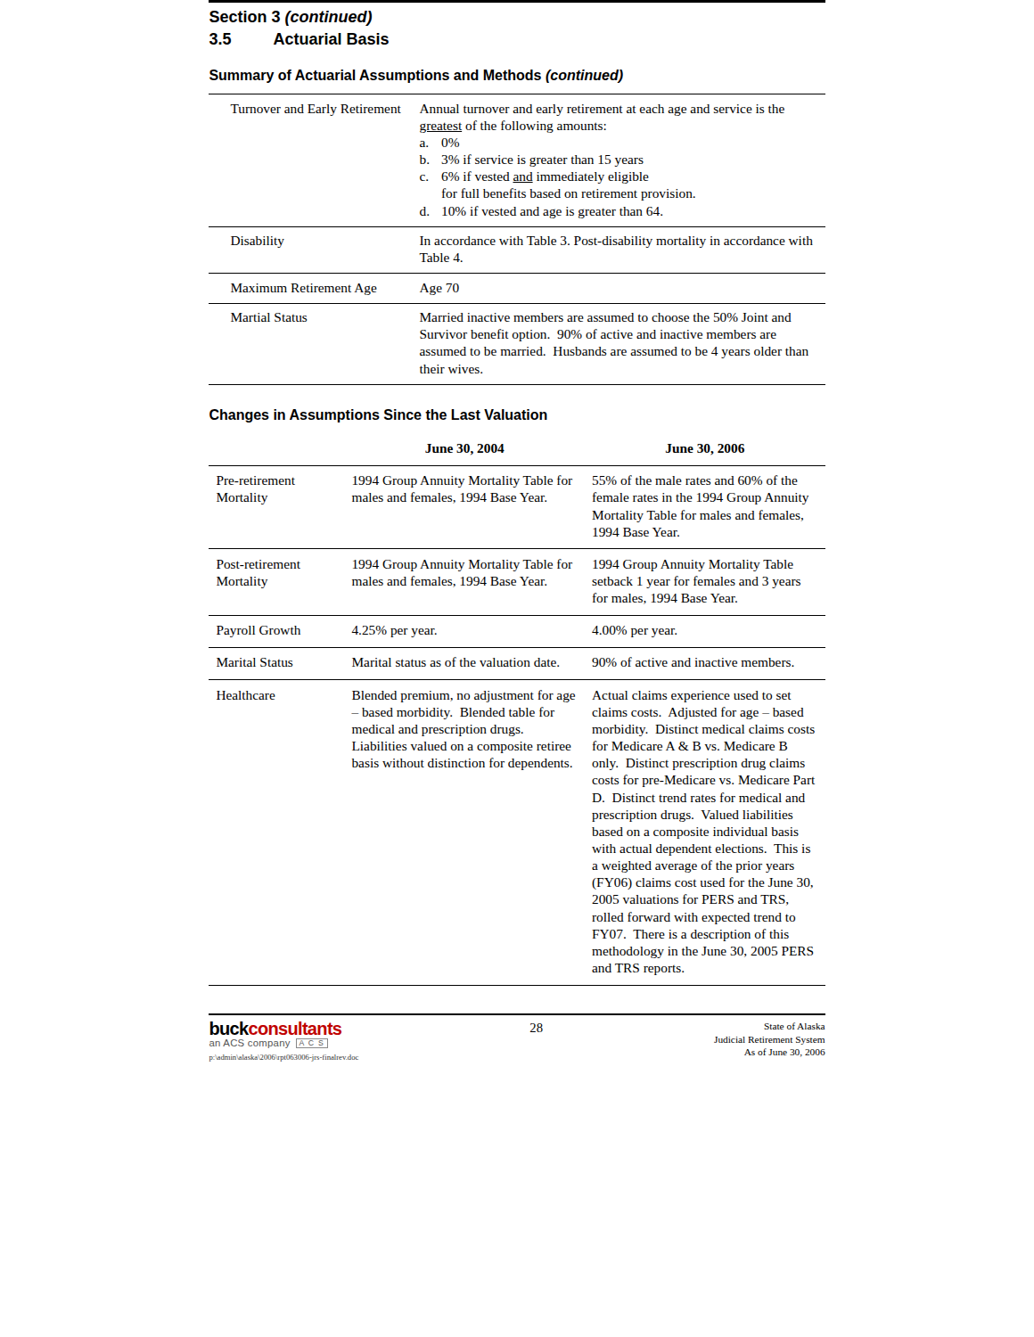Section 3 (continued)
3.5 Actuarial Basis
Summary of Actuarial Assumptions and Methods (continued)
| Turnover and Early Retirement | Annual turnover and early retirement at each age and service is the greatest of the following amounts: a. 0% b. 3% if service is greater than 15 years c. 6% if vested and immediately eligible for full benefits based on retirement provision. d. 10% if vested and age is greater than 64. |
| Disability | In accordance with Table 3. Post-disability mortality in accordance with Table 4. |
| Maximum Retirement Age | Age 70 |
| Martial Status | Married inactive members are assumed to choose the 50% Joint and Survivor benefit option. 90% of active and inactive members are assumed to be married. Husbands are assumed to be 4 years older than their wives. |
Changes in Assumptions Since the Last Valuation
| | June 30, 2004 | June 30, 2006 |
| --- | --- | --- |
| Pre-retirement Mortality | 1994 Group Annuity Mortality Table for males and females, 1994 Base Year. | 55% of the male rates and 60% of the female rates in the 1994 Group Annuity Mortality Table for males and females, 1994 Base Year. |
| Post-retirement Mortality | 1994 Group Annuity Mortality Table for males and females, 1994 Base Year. | 1994 Group Annuity Mortality Table setback 1 year for females and 3 years for males, 1994 Base Year. |
| Payroll Growth | 4.25% per year. | 4.00% per year. |
| Marital Status | Marital status as of the valuation date. | 90% of active and inactive members. |
| Healthcare | Blended premium, no adjustment for age – based morbidity. Blended table for medical and prescription drugs. Liabilities valued on a composite retiree basis without distinction for dependents. | Actual claims experience used to set claims costs. Adjusted for age – based morbidity. Distinct medical claims costs for Medicare A & B vs. Medicare B only. Distinct prescription drug claims costs for pre-Medicare vs. Medicare Part D. Distinct trend rates for medical and prescription drugs. Valued liabilities based on a composite individual basis with actual dependent elections. This is a weighted average of the prior years (FY06) claims cost used for the June 30, 2005 valuations for PERS and TRS, rolled forward with expected trend to FY07. There is a description of this methodology in the June 30, 2005 PERS and TRS reports. |
buck consultants
an ACS company A C S
p:\admin\alaska\2006\rpt063006-jrs-finalrev.doc
28
State of Alaska
Judicial Retirement System
As of June 30, 2006